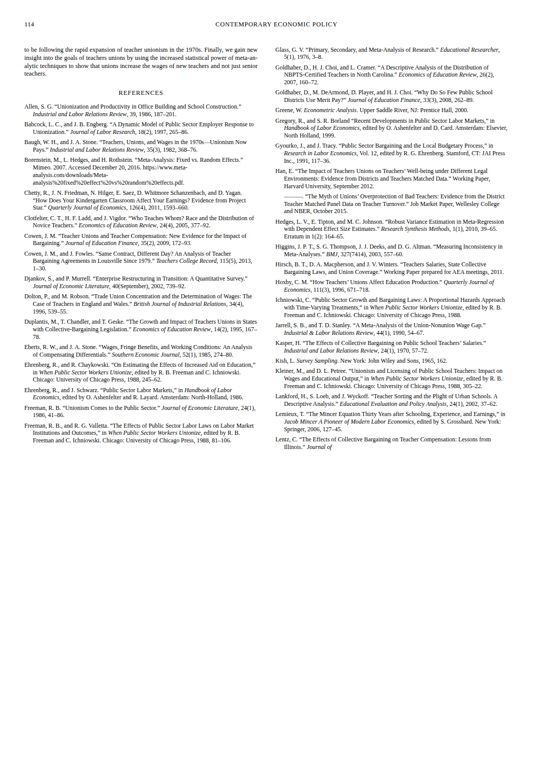114 Contemporary Economic Policy
to be following the rapid expansion of teacher unionism in the 1970s. Finally, we gain new insight into the goals of teachers unions by using the increased statistical power of meta-analytic techniques to show that unions increase the wages of new teachers and not just senior teachers.
References
Allen, S. G. “Unionization and Productivity in Office Building and School Construction.” Industrial and Labor Relations Review, 39, 1986, 187–201.
Babcock, L. C., and J. B. Engberg. “A Dynamic Model of Public Sector Employer Response to Unionization.” Journal of Labor Research, 18(2), 1997, 265–86.
Baugh, W. H., and J. A. Stone. “Teachers, Unions, and Wages in the 1970s—Unionism Now Pays.” Industrial and Labor Relations Review, 35(3), 1982, 368–76.
Borenstein, M., L. Hedges, and H. Rothstein. “Meta-Analysis: Fixed vs. Random Effects.” Mimeo. 2007. Accessed December 20, 2016. https://www.meta-analysis.com/downloads/Meta-analysis%20fixed%20effect%20vs%20random%20effects.pdf.
Chetty, R., J. N. Friedman, N. Hilger, E. Saez, D. Whitmore Schanzenbach, and D. Yagan. “How Does Your Kindergarten Classroom Affect Your Earnings? Evidence from Project Star.” Quarterly Journal of Economics, 126(4), 2011, 1593–660.
Clotfelter, C. T., H. F. Ladd, and J. Vigdor. “Who Teaches Whom? Race and the Distribution of Novice Teachers.” Economics of Education Review, 24(4), 2005, 377–92.
Cowen, J. M. “Teacher Unions and Teacher Compensation: New Evidence for the Impact of Bargaining.” Journal of Education Finance, 35(2), 2009, 172–93.
Cowen, J. M., and J. Fowles. “Same Contract, Different Day? An Analysis of Teacher Bargaining Agreements in Louisville Since 1979.” Teachers College Record, 115(5), 2013, 1–30.
Djankov, S., and P. Murrell. “Enterprise Restructuring in Transition: A Quantitative Survey.” Journal of Economic Literature, 40(September), 2002, 739–92.
Dolton, P., and M. Robson. “Trade Union Concentration and the Determination of Wages: The Case of Teachers in England and Wales.” British Journal of Industrial Relations, 34(4), 1996, 539–55.
Duplantis, M., T. Chandler, and T. Geske. “The Growth and Impact of Teachers Unions in States with Collective-Bargaining Legislation.” Economics of Education Review, 14(2), 1995, 167–78.
Eberts, R. W., and J. A. Stone. “Wages, Fringe Benefits, and Working Conditions: An Analysis of Compensating Differentials.” Southern Economic Journal, 52(1), 1985, 274–80.
Ehrenberg, R., and R. Chaykowski. “On Estimating the Effects of Increased Aid on Education,” in When Public Sector Workers Unionize, edited by R. B. Freeman and C. Ichniowski. Chicago: University of Chicago Press, 1988, 245–62.
Ehrenberg, R., and J. Schwarz. “Public Sector Labor Markets,” in Handbook of Labor Economics, edited by O. Ashenfelter and R. Layard. Amsterdam: North-Holland, 1986.
Freeman, R. B. “Unionism Comes to the Public Sector.” Journal of Economic Literature, 24(1), 1986, 41–86.
Freeman, R. B., and R. G. Valletta. “The Effects of Public Sector Labor Laws on Labor Market Institutions and Outcomes,” in When Public Sector Workers Unionize, edited by R. B. Freeman and C. Ichniowski. Chicago: University of Chicago Press, 1988, 81–106.
Glass, G. V. “Primary, Secondary, and Meta-Analysis of Research.” Educational Researcher, 5(1), 1976, 3–8.
Goldhaber, D., H. J. Choi, and L. Cramer. “A Descriptive Analysis of the Distribution of NBPTS-Certified Teachers in North Carolina.” Economics of Education Review, 26(2), 2007, 160–72.
Goldhaber, D., M. DeArmond, D. Player, and H. J. Choi. “Why Do So Few Public School Districts Use Merit Pay?” Journal of Education Finance, 33(3), 2008, 262–89.
Greene, W. Econometric Analysis. Upper Saddle River, NJ: Prentice Hall, 2000.
Gregory, R., and S. R. Borland “Recent Developments in Public Sector Labor Markets,” in Handbook of Labor Economics, edited by O. Ashenfelter and D. Card. Amsterdam: Elsevier, North Holland, 1999.
Gyourko, J., and J. Tracy. “Public Sector Bargaining and the Local Budgetary Process,” in Research in Labor Economics, Vol. 12, edited by R. G. Ehrenberg. Stamford, CT: JAI Press Inc., 1991, 117–36.
Han, E. “The Impact of Teachers Unions on Teachers’ Well-being under Different Legal Environments: Evidence from Districts and Teachers Matched Data.” Working Paper, Harvard University, September 2012.
———. “The Myth of Unions’ Overprotection of Bad Teachers: Evidence from the District Teacher Matched Panel Data on Teacher Turnover.” Job Market Paper, Wellesley College and NBER, October 2015.
Hedges, L. V., E. Tipton, and M. C. Johnson. “Robust Variance Estimation in Meta-Regression with Dependent Effect Size Estimates.” Research Synthesis Methods, 1(1), 2010, 39–65. Erratum in 1(2): 164–65.
Higgins, J. P. T., S. G. Thompson, J. J. Deeks, and D. G. Altman. “Measuring Inconsistency in Meta-Analyses.” BMJ, 327(7414), 2003, 557–60.
Hirsch, B. T., D. A. Macpherson, and J. V. Winters. “Teachers Salaries, State Collective Bargaining Laws, and Union Coverage.” Working Paper prepared for AEA meetings, 2011.
Hoxby, C. M. “How Teachers’ Unions Affect Education Production.” Quarterly Journal of Economics, 111(3), 1996, 671–718.
Ichniowski, C. “Public Sector Growth and Bargaining Laws: A Proportional Hazards Approach with Time-Varying Treatments,” in When Public Sector Workers Unionize, edited by R. B. Freeman and C. Ichniowski. Chicago: University of Chicago Press, 1988.
Jarrell, S. B., and T. D. Stanley. “A Meta-Analysis of the Union-Nonunion Wage Gap.” Industrial & Labor Relations Review, 44(1), 1990, 54–67.
Kasper, H. “The Effects of Collective Bargaining on Public School Teachers’ Salaries.” Industrial and Labor Relations Review, 24(1), 1970, 57–72.
Kish, L. Survey Sampling. New York: John Wiley and Sons, 1965, 162.
Kleiner, M., and D. L. Petree. “Unionism and Licensing of Public School Teachers: Impact on Wages and Educational Output,” in When Public Sector Workers Unionize, edited by R. B. Freeman and C. Ichniowski. Chicago: University of Chicago Press, 1988, 305–22.
Lankford, H., S. Loeb, and J. Wyckoff. “Teacher Sorting and the Plight of Urban Schools. A Descriptive Analysis.” Educational Evaluation and Policy Analysis, 24(1), 2002, 37–62.
Lemieux, T. “The Mincer Equation Thirty Years after Schooling, Experience, and Earnings,” in Jacob Mincer A Pioneer of Modern Labor Economics, edited by S. Grossbard. New York: Springer, 2006, 127–45.
Lentz, C. “The Effects of Collective Bargaining on Teacher Compensation: Lessons from Illinois.” Journal of